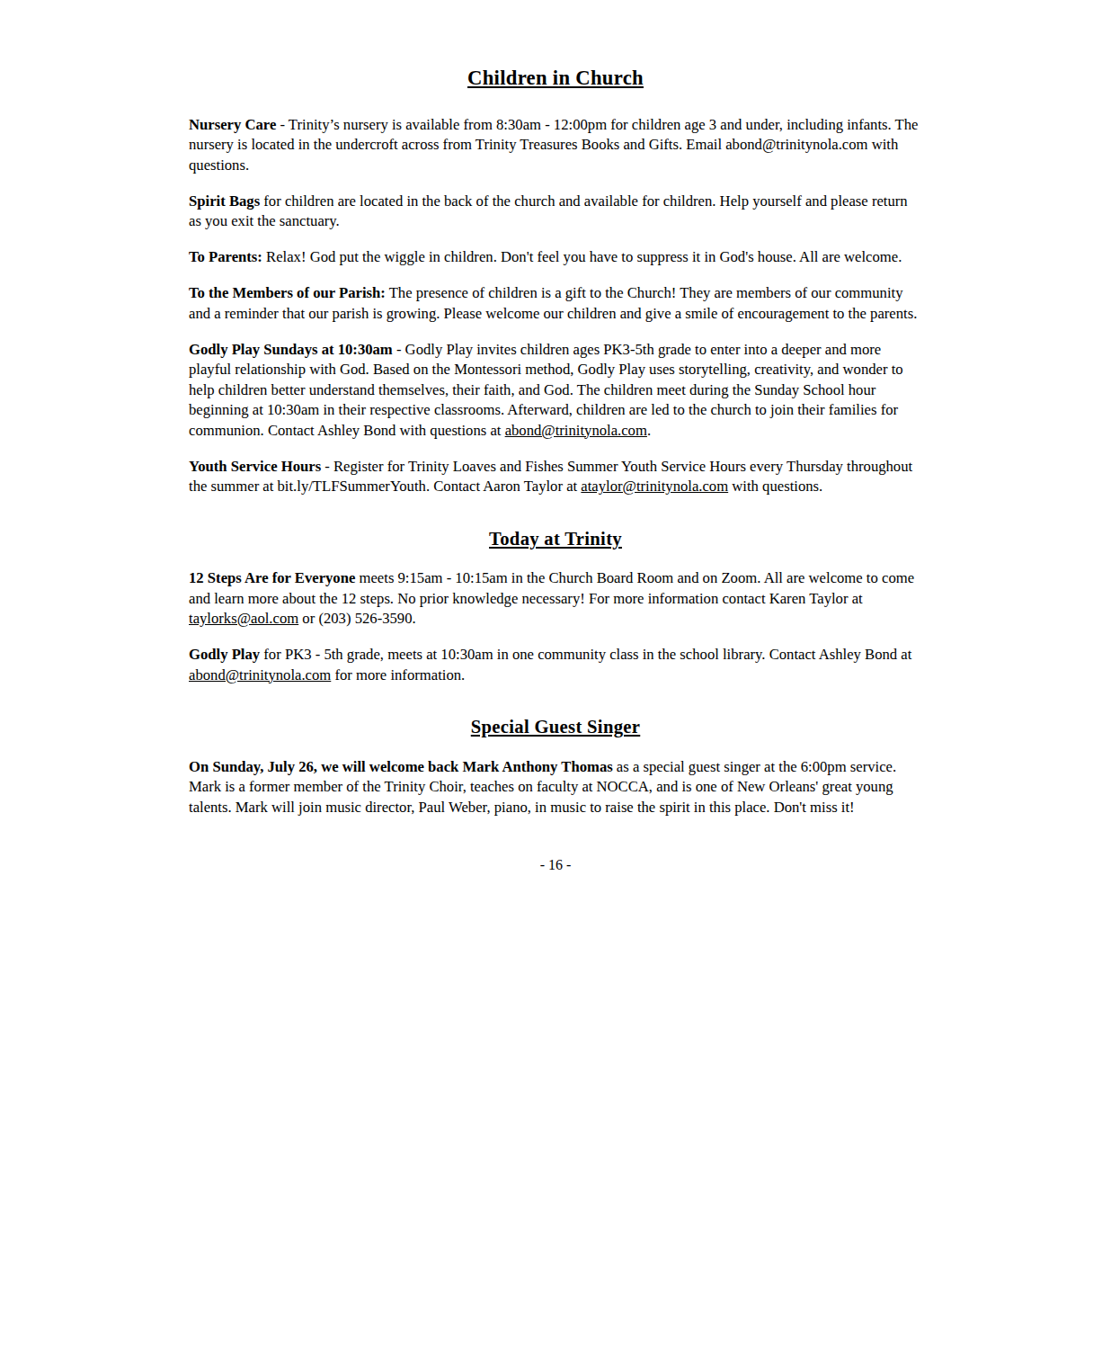Children in Church
Nursery Care - Trinity’s nursery is available from 8:30am - 12:00pm for children age 3 and under, including infants. The nursery is located in the undercroft across from Trinity Treasures Books and Gifts. Email abond@trinitynola.com with questions.
Spirit Bags for children are located in the back of the church and available for children. Help yourself and please return as you exit the sanctuary.
To Parents: Relax! God put the wiggle in children. Don't feel you have to suppress it in God's house. All are welcome.
To the Members of our Parish: The presence of children is a gift to the Church! They are members of our community and a reminder that our parish is growing. Please welcome our children and give a smile of encouragement to the parents.
Godly Play Sundays at 10:30am - Godly Play invites children ages PK3-5th grade to enter into a deeper and more playful relationship with God. Based on the Montessori method, Godly Play uses storytelling, creativity, and wonder to help children better understand themselves, their faith, and God. The children meet during the Sunday School hour beginning at 10:30am in their respective classrooms. Afterward, children are led to the church to join their families for communion. Contact Ashley Bond with questions at abond@trinitynola.com.
Youth Service Hours - Register for Trinity Loaves and Fishes Summer Youth Service Hours every Thursday throughout the summer at bit.ly/TLFSummerYouth. Contact Aaron Taylor at ataylor@trinitynola.com with questions.
Today at Trinity
12 Steps Are for Everyone meets 9:15am - 10:15am in the Church Board Room and on Zoom. All are welcome to come and learn more about the 12 steps. No prior knowledge necessary! For more information contact Karen Taylor at taylorks@aol.com or (203) 526-3590.
Godly Play for PK3 - 5th grade, meets at 10:30am in one community class in the school library. Contact Ashley Bond at abond@trinitynola.com for more information.
Special Guest Singer
On Sunday, July 26, we will welcome back Mark Anthony Thomas as a special guest singer at the 6:00pm service. Mark is a former member of the Trinity Choir, teaches on faculty at NOCCA, and is one of New Orleans' great young talents. Mark will join music director, Paul Weber, piano, in music to raise the spirit in this place. Don't miss it!
- 16 -